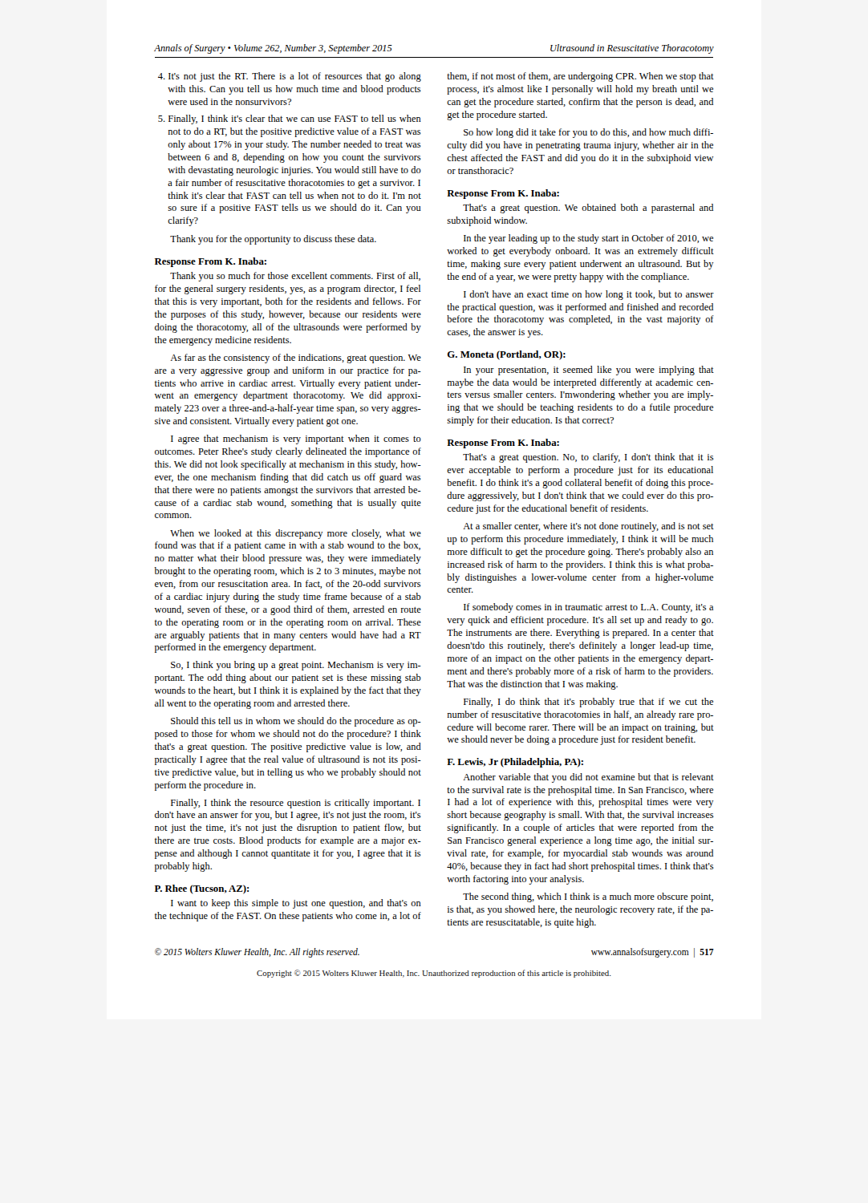Annals of Surgery • Volume 262, Number 3, September 2015
Ultrasound in Resuscitative Thoracotomy
It's not just the RT. There is a lot of resources that go along with this. Can you tell us how much time and blood products were used in the nonsurvivors?
Finally, I think it's clear that we can use FAST to tell us when not to do a RT, but the positive predictive value of a FAST was only about 17% in your study. The number needed to treat was between 6 and 8, depending on how you count the survivors with devastating neurologic injuries. You would still have to do a fair number of resuscitative thoracotomies to get a survivor. I think it's clear that FAST can tell us when not to do it. I'm not so sure if a positive FAST tells us we should do it. Can you clarify?
Thank you for the opportunity to discuss these data.
Response From K. Inaba:
Thank you so much for those excellent comments. First of all, for the general surgery residents, yes, as a program director, I feel that this is very important, both for the residents and fellows. For the purposes of this study, however, because our residents were doing the thoracotomy, all of the ultrasounds were performed by the emergency medicine residents.
As far as the consistency of the indications, great question. We are a very aggressive group and uniform in our practice for patients who arrive in cardiac arrest. Virtually every patient underwent an emergency department thoracotomy. We did approximately 223 over a three-and-a-half-year time span, so very aggressive and consistent. Virtually every patient got one.
I agree that mechanism is very important when it comes to outcomes. Peter Rhee's study clearly delineated the importance of this. We did not look specifically at mechanism in this study, however, the one mechanism finding that did catch us off guard was that there were no patients amongst the survivors that arrested because of a cardiac stab wound, something that is usually quite common.
When we looked at this discrepancy more closely, what we found was that if a patient came in with a stab wound to the box, no matter what their blood pressure was, they were immediately brought to the operating room, which is 2 to 3 minutes, maybe not even, from our resuscitation area. In fact, of the 20-odd survivors of a cardiac injury during the study time frame because of a stab wound, seven of these, or a good third of them, arrested en route to the operating room or in the operating room on arrival. These are arguably patients that in many centers would have had a RT performed in the emergency department.
So, I think you bring up a great point. Mechanism is very important. The odd thing about our patient set is these missing stab wounds to the heart, but I think it is explained by the fact that they all went to the operating room and arrested there.
Should this tell us in whom we should do the procedure as opposed to those for whom we should not do the procedure? I think that's a great question. The positive predictive value is low, and practically I agree that the real value of ultrasound is not its positive predictive value, but in telling us who we probably should not perform the procedure in.
Finally, I think the resource question is critically important. I don't have an answer for you, but I agree, it's not just the room, it's not just the time, it's not just the disruption to patient flow, but there are true costs. Blood products for example are a major expense and although I cannot quantitate it for you, I agree that it is probably high.
P. Rhee (Tucson, AZ):
I want to keep this simple to just one question, and that's on the technique of the FAST. On these patients who come in, a lot of them, if not most of them, are undergoing CPR. When we stop that process, it's almost like I personally will hold my breath until we can get the procedure started, confirm that the person is dead, and get the procedure started.
So how long did it take for you to do this, and how much difficulty did you have in penetrating trauma injury, whether air in the chest affected the FAST and did you do it in the subxiphoid view or transthoracic?
Response From K. Inaba:
That's a great question. We obtained both a parasternal and subxiphoid window.
In the year leading up to the study start in October of 2010, we worked to get everybody onboard. It was an extremely difficult time, making sure every patient underwent an ultrasound. But by the end of a year, we were pretty happy with the compliance.
I don't have an exact time on how long it took, but to answer the practical question, was it performed and finished and recorded before the thoracotomy was completed, in the vast majority of cases, the answer is yes.
G. Moneta (Portland, OR):
In your presentation, it seemed like you were implying that maybe the data would be interpreted differently at academic centers versus smaller centers. I'mwondering whether you are implying that we should be teaching residents to do a futile procedure simply for their education. Is that correct?
Response From K. Inaba:
That's a great question. No, to clarify, I don't think that it is ever acceptable to perform a procedure just for its educational benefit. I do think it's a good collateral benefit of doing this procedure aggressively, but I don't think that we could ever do this procedure just for the educational benefit of residents.
At a smaller center, where it's not done routinely, and is not set up to perform this procedure immediately, I think it will be much more difficult to get the procedure going. There's probably also an increased risk of harm to the providers. I think this is what probably distinguishes a lower-volume center from a higher-volume center.
If somebody comes in in traumatic arrest to L.A. County, it's a very quick and efficient procedure. It's all set up and ready to go. The instruments are there. Everything is prepared. In a center that doesn'tdo this routinely, there's definitely a longer lead-up time, more of an impact on the other patients in the emergency department and there's probably more of a risk of harm to the providers. That was the distinction that I was making.
Finally, I do think that it's probably true that if we cut the number of resuscitative thoracotomies in half, an already rare procedure will become rarer. There will be an impact on training, but we should never be doing a procedure just for resident benefit.
F. Lewis, Jr (Philadelphia, PA):
Another variable that you did not examine but that is relevant to the survival rate is the prehospital time. In San Francisco, where I had a lot of experience with this, prehospital times were very short because geography is small. With that, the survival increases significantly. In a couple of articles that were reported from the San Francisco general experience a long time ago, the initial survival rate, for example, for myocardial stab wounds was around 40%, because they in fact had short prehospital times. I think that's worth factoring into your analysis.
The second thing, which I think is a much more obscure point, is that, as you showed here, the neurologic recovery rate, if the patients are resuscitatable, is quite high.
© 2015 Wolters Kluwer Health, Inc. All rights reserved.
www.annalsofsurgery.com | 517
Copyright © 2015 Wolters Kluwer Health, Inc. Unauthorized reproduction of this article is prohibited.